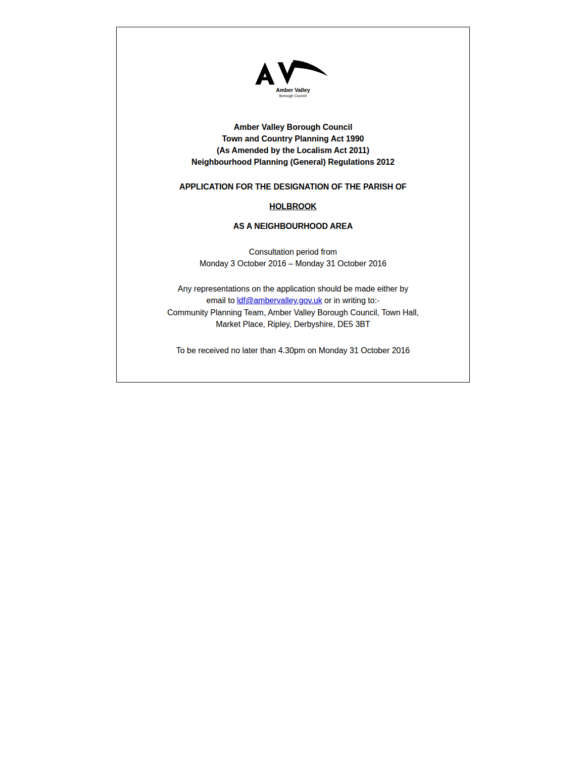Amber Valley Borough Council
Amber Valley Borough Council
Town and Country Planning Act 1990
(As Amended by the Localism Act 2011)
Neighbourhood Planning (General) Regulations 2012
APPLICATION FOR THE DESIGNATION OF THE PARISH OF
HOLBROOK
AS A NEIGHBOURHOOD AREA
Consultation period from
Monday 3 October 2016 – Monday 31 October 2016
Any representations on the application should be made either by
email to ldf@ambervalley.gov.uk or in writing to:-
Community Planning Team, Amber Valley Borough Council, Town Hall,
Market Place, Ripley, Derbyshire, DE5 3BT
To be received no later than 4.30pm on Monday 31 October 2016